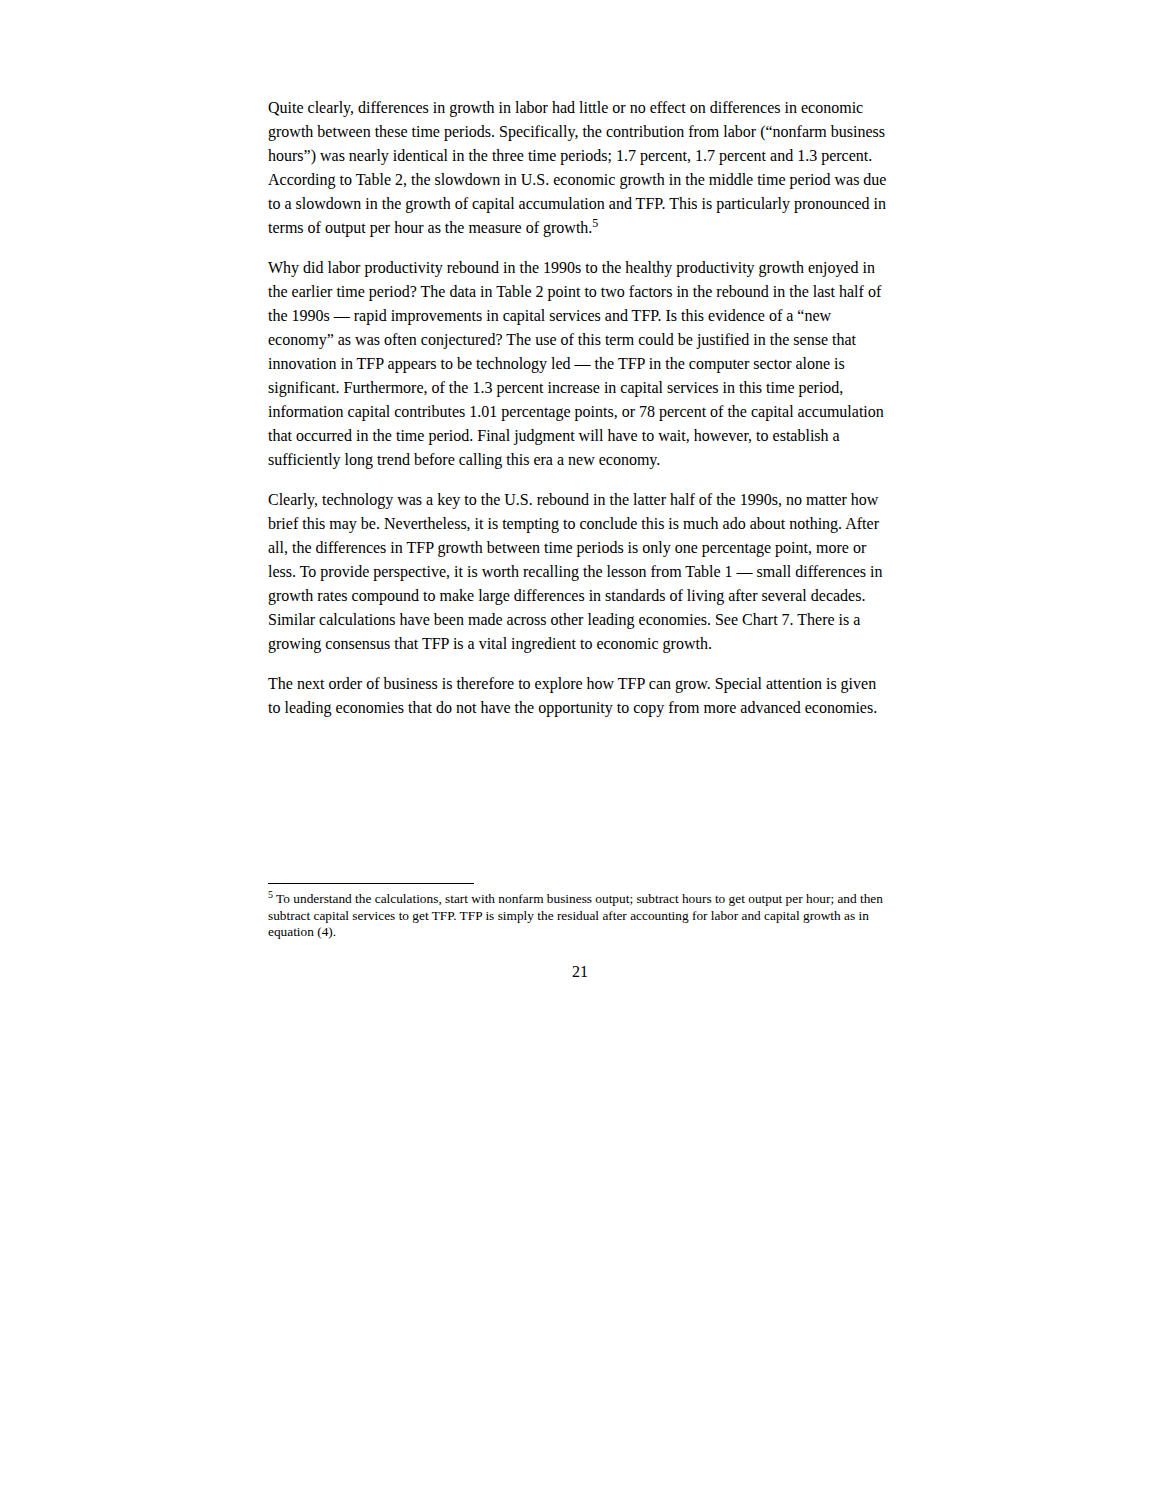Quite clearly, differences in growth in labor had little or no effect on differences in economic growth between these time periods. Specifically, the contribution from labor (“nonfarm business hours”) was nearly identical in the three time periods; 1.7 percent, 1.7 percent and 1.3 percent. According to Table 2, the slowdown in U.S. economic growth in the middle time period was due to a slowdown in the growth of capital accumulation and TFP. This is particularly pronounced in terms of output per hour as the measure of growth.5
Why did labor productivity rebound in the 1990s to the healthy productivity growth enjoyed in the earlier time period? The data in Table 2 point to two factors in the rebound in the last half of the 1990s — rapid improvements in capital services and TFP. Is this evidence of a “new economy” as was often conjectured? The use of this term could be justified in the sense that innovation in TFP appears to be technology led — the TFP in the computer sector alone is significant. Furthermore, of the 1.3 percent increase in capital services in this time period, information capital contributes 1.01 percentage points, or 78 percent of the capital accumulation that occurred in the time period. Final judgment will have to wait, however, to establish a sufficiently long trend before calling this era a new economy.
Clearly, technology was a key to the U.S. rebound in the latter half of the 1990s, no matter how brief this may be. Nevertheless, it is tempting to conclude this is much ado about nothing. After all, the differences in TFP growth between time periods is only one percentage point, more or less. To provide perspective, it is worth recalling the lesson from Table 1 — small differences in growth rates compound to make large differences in standards of living after several decades. Similar calculations have been made across other leading economies. See Chart 7. There is a growing consensus that TFP is a vital ingredient to economic growth.
The next order of business is therefore to explore how TFP can grow. Special attention is given to leading economies that do not have the opportunity to copy from more advanced economies.
5 To understand the calculations, start with nonfarm business output; subtract hours to get output per hour; and then subtract capital services to get TFP. TFP is simply the residual after accounting for labor and capital growth as in equation (4).
21